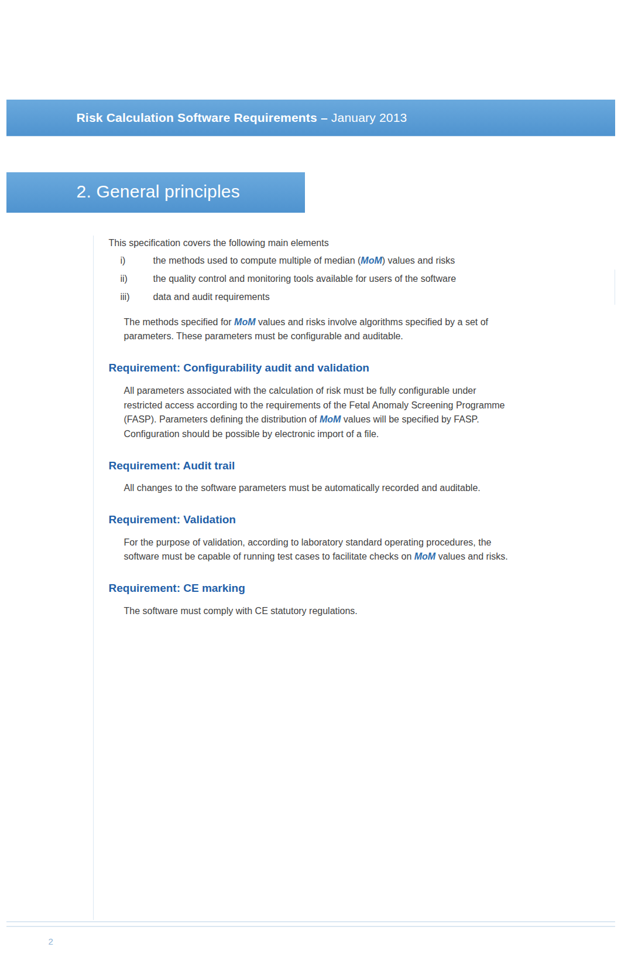Risk Calculation Software Requirements – January 2013
2. General principles
This specification covers the following main elements
i) the methods used to compute multiple of median (MoM) values and risks
ii) the quality control and monitoring tools available for users of the software
iii) data and audit requirements
The methods specified for MoM values and risks involve algorithms specified by a set of parameters. These parameters must be configurable and auditable.
Requirement: Configurability audit and validation
All parameters associated with the calculation of risk must be fully configurable under restricted access according to the requirements of the Fetal Anomaly Screening Programme (FASP). Parameters defining the distribution of MoM values will be specified by FASP. Configuration should be possible by electronic import of a file.
Requirement: Audit trail
All changes to the software parameters must be automatically recorded and auditable.
Requirement: Validation
For the purpose of validation, according to laboratory standard operating procedures, the software must be capable of running test cases to facilitate checks on MoM values and risks.
Requirement: CE marking
The software must comply with CE statutory regulations.
2